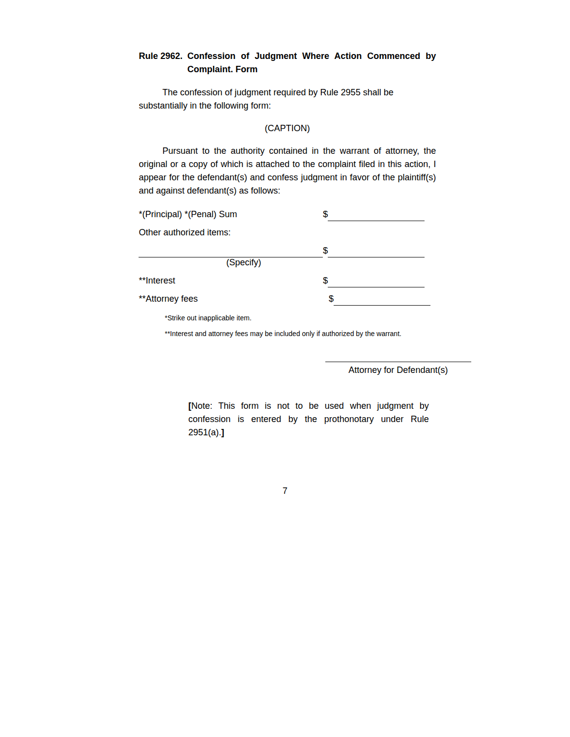Rule 2962. Confession of Judgment Where Action Commenced by Complaint. Form
The confession of judgment required by Rule 2955 shall be substantially in the following form:
(CAPTION)
Pursuant to the authority contained in the warrant of attorney, the original or a copy of which is attached to the complaint filed in this action, I appear for the defendant(s) and confess judgment in favor of the plaintiff(s) and against defendant(s) as follows:
| *(Principal) *(Penal) Sum | $ |
| Other authorized items: | |
| (Specify) | $ |
| **Interest | $ |
| **Attorney fees | $ |
*Strike out inapplicable item.
**Interest and attorney fees may be included only if authorized by the warrant.
Attorney for Defendant(s)
[Note: This form is not to be used when judgment by confession is entered by the prothonotary under Rule 2951(a).]
7